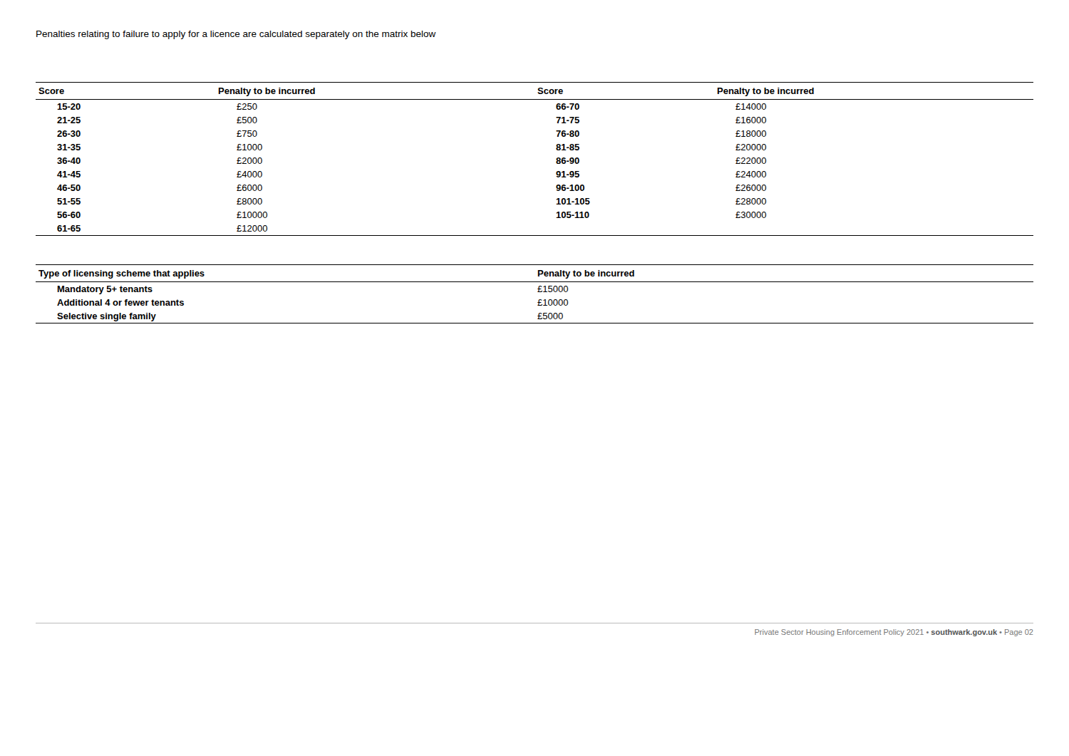Penalties relating to failure to apply for a licence are calculated separately on the matrix below
| Score | Penalty to be incurred | Score | Penalty to be incurred |
| --- | --- | --- | --- |
| 15-20 | £250 | 66-70 | £14000 |
| 21-25 | £500 | 71-75 | £16000 |
| 26-30 | £750 | 76-80 | £18000 |
| 31-35 | £1000 | 81-85 | £20000 |
| 36-40 | £2000 | 86-90 | £22000 |
| 41-45 | £4000 | 91-95 | £24000 |
| 46-50 | £6000 | 96-100 | £26000 |
| 51-55 | £8000 | 101-105 | £28000 |
| 56-60 | £10000 | 105-110 | £30000 |
| 61-65 | £12000 | | |
| Type of licensing scheme that applies | Penalty to be incurred |
| --- | --- |
| Mandatory 5+ tenants | £15000 |
| Additional 4 or fewer tenants | £10000 |
| Selective single family | £5000 |
Private Sector Housing Enforcement Policy 2021 • southwark.gov.uk • Page 02